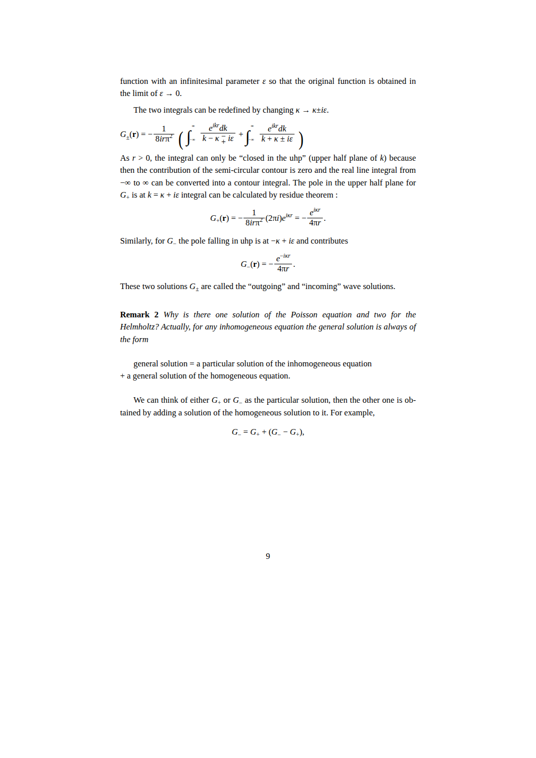function with an infinitesimal parameter ε so that the original function is obtained in the limit of ε → 0.
The two integrals can be redefined by changing κ → κ±iε.
G±(r) = −18irπ2 ( ∫∞−∞ eikrdk k − κ −+ iε + ∫∞−∞ eikrdk k + κ ± iε )
As r > 0, the integral can only be “closed in the uhp” (upper half plane of k) because then the contribution of the semi-circular contour is zero and the real line integral from −∞ to ∞ can be converted into a contour integral. The pole in the upper half plane for G+ is at k = κ + iε integral can be calculated by residue theorem :
G+(r) = −18irπ2(2πi)eiκr = −eiκr 4πr.
Similarly, for G− the pole falling in uhp is at −κ + iε and contributes
G−(r) = −e−iκr 4πr.
These two solutions G± are called the “outgoing” and “incoming” wave solutions.
Remark 2 Why is there one solution of the Poisson equation and two for the Helmholtz? Actually, for any inhomogeneous equation the general solution is always of the form
general solution = a particular solution of the inhomogeneous equation
+ a general solution of the homogeneous equation.
We can think of either G+ or G− as the particular solution, then the other one is obtained by adding a solution of the homogeneous solution to it. For example,
G− = G+ + (G− − G+),
9